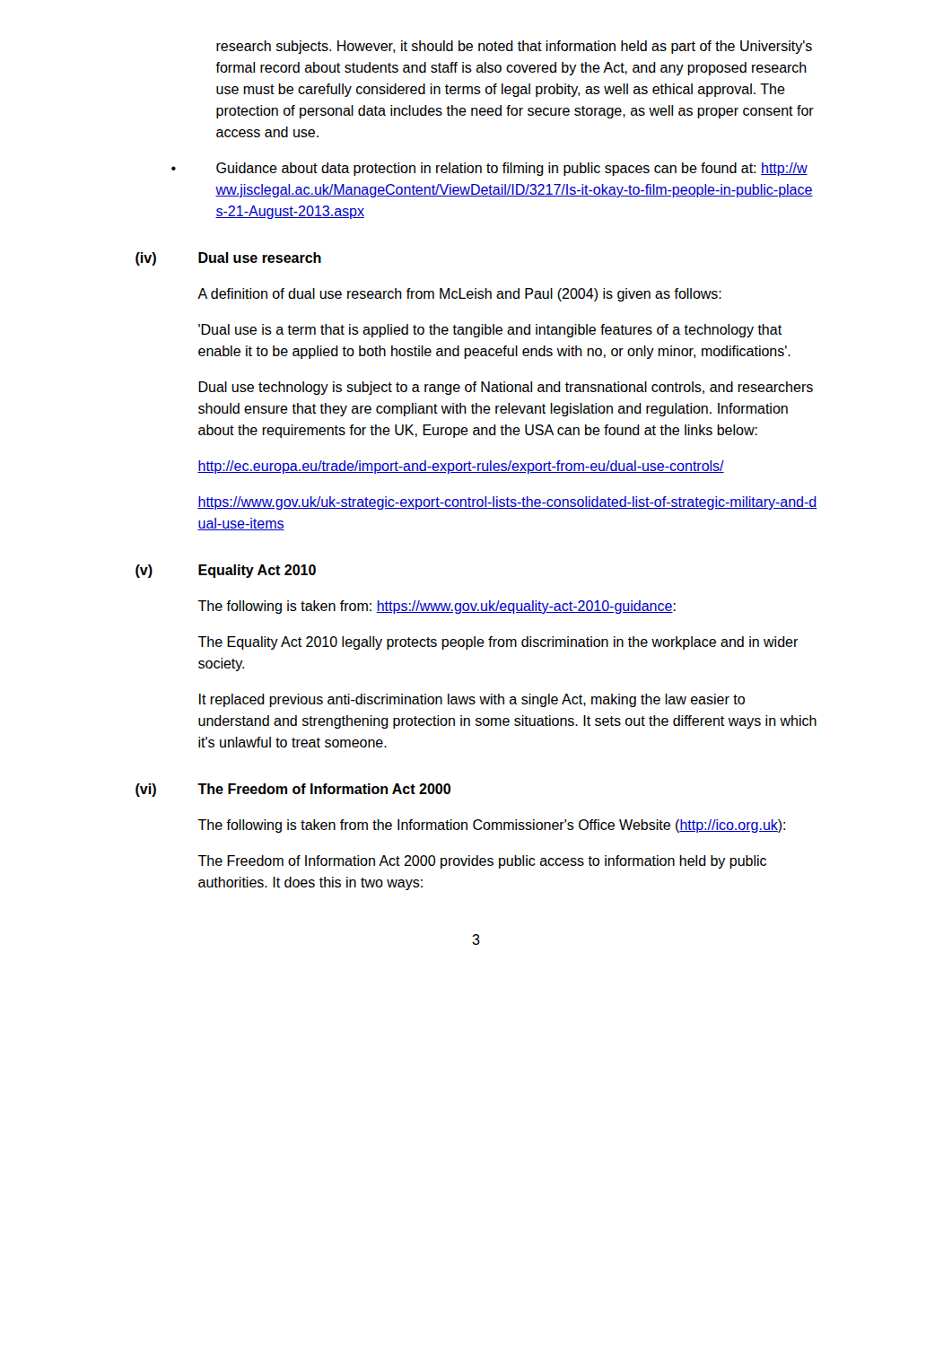research subjects. However, it should be noted that information held as part of the University's formal record about students and staff is also covered by the Act, and any proposed research use must be carefully considered in terms of legal probity, as well as ethical approval. The protection of personal data includes the need for secure storage, as well as proper consent for access and use.
•
Guidance about data protection in relation to filming in public spaces can be found at: http://www.jisclegal.ac.uk/ManageContent/ViewDetail/ID/3217/Is-it-okay-to-film-people-in-public-places-21-August-2013.aspx
(iv)
Dual use research
A definition of dual use research from McLeish and Paul (2004) is given as follows:
'Dual use is a term that is applied to the tangible and intangible features of a technology that enable it to be applied to both hostile and peaceful ends with no, or only minor, modifications'.
Dual use technology is subject to a range of National and transnational controls, and researchers should ensure that they are compliant with the relevant legislation and regulation. Information about the requirements for the UK, Europe and the USA can be found at the links below:
http://ec.europa.eu/trade/import-and-export-rules/export-from-eu/dual-use-controls/
https://www.gov.uk/uk-strategic-export-control-lists-the-consolidated-list-of-strategic-military-and-dual-use-items
(v)
Equality Act 2010
The following is taken from: https://www.gov.uk/equality-act-2010-guidance:
The Equality Act 2010 legally protects people from discrimination in the workplace and in wider society.
It replaced previous anti-discrimination laws with a single Act, making the law easier to understand and strengthening protection in some situations. It sets out the different ways in which it's unlawful to treat someone.
(vi)
The Freedom of Information Act 2000
The following is taken from the Information Commissioner's Office Website (http://ico.org.uk):
The Freedom of Information Act 2000 provides public access to information held by public authorities. It does this in two ways:
3